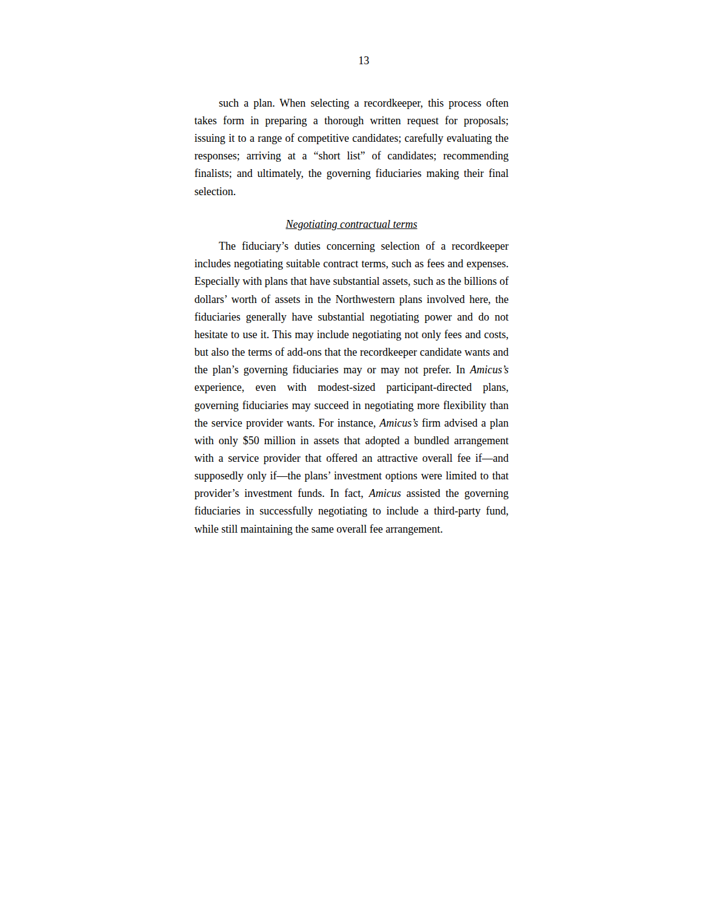13
such a plan. When selecting a recordkeeper, this process often takes form in preparing a thorough written request for proposals; issuing it to a range of competitive candidates; carefully evaluating the responses; arriving at a “short list” of candidates; recommending finalists; and ultimately, the governing fiduciaries making their final selection.
Negotiating contractual terms
The fiduciary’s duties concerning selection of a recordkeeper includes negotiating suitable contract terms, such as fees and expenses. Especially with plans that have substantial assets, such as the billions of dollars’ worth of assets in the Northwestern plans involved here, the fiduciaries generally have substantial negotiating power and do not hesitate to use it. This may include negotiating not only fees and costs, but also the terms of add-ons that the recordkeeper candidate wants and the plan’s governing fiduciaries may or may not prefer. In Amicus’s experience, even with modest-sized participant-directed plans, governing fiduciaries may succeed in negotiating more flexibility than the service provider wants. For instance, Amicus’s firm advised a plan with only $50 million in assets that adopted a bundled arrangement with a service provider that offered an attractive overall fee if—and supposedly only if—the plans’ investment options were limited to that provider’s investment funds. In fact, Amicus assisted the governing fiduciaries in successfully negotiating to include a third-party fund, while still maintaining the same overall fee arrangement.